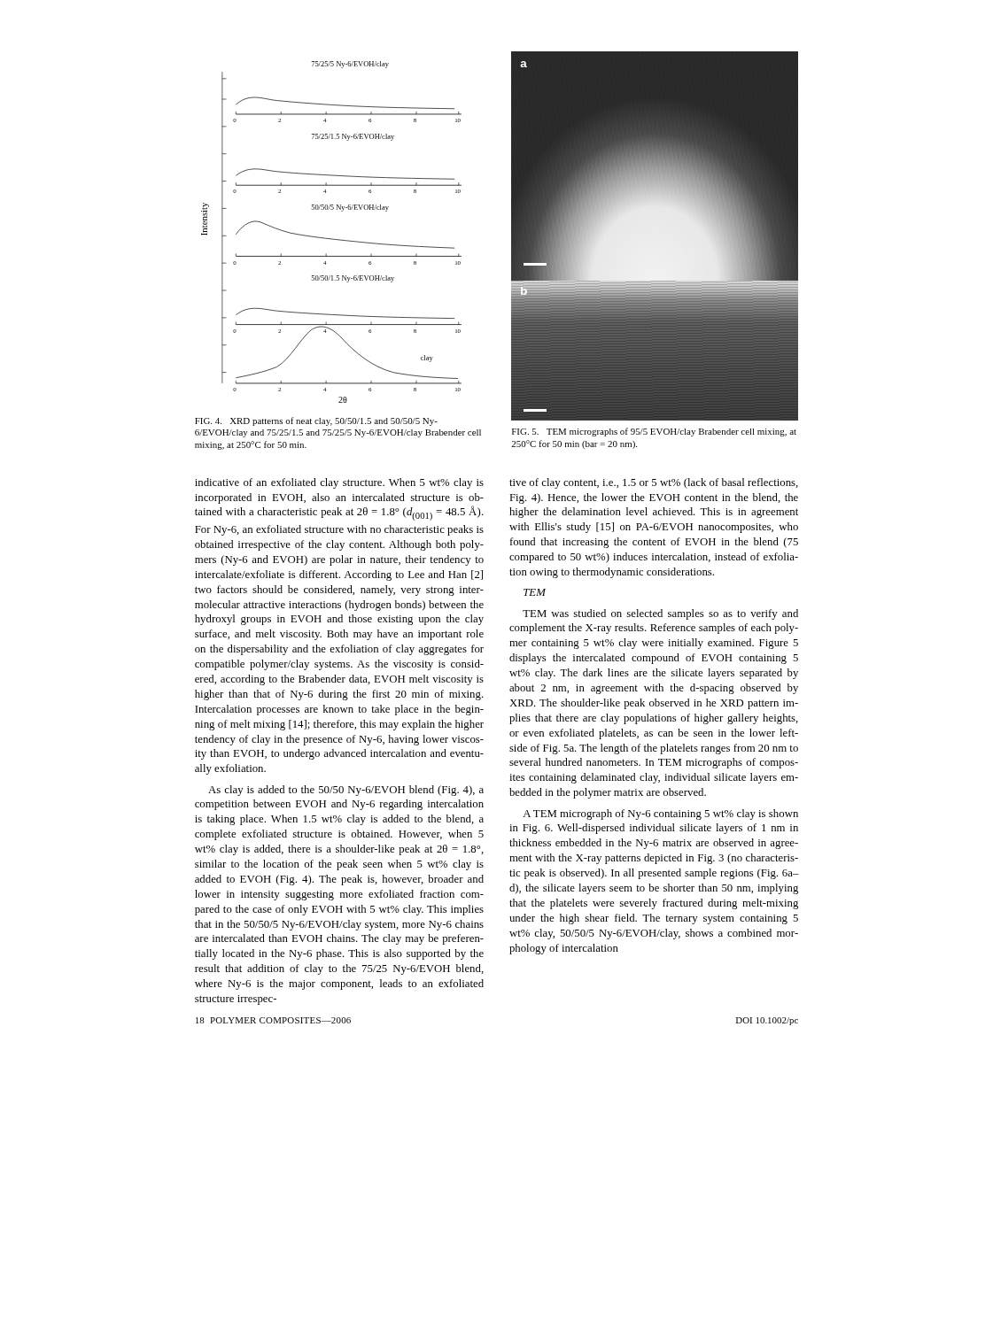Intensity 75/25/5 Ny-6/EVOH/clay 0 2 4 6 8 10 75/25/1.5 Ny-6/EVOH/clay 0 2 4 6 8 10 50/50/5 Ny-6/EVOH/clay 0 2 4 6 8 10 50/50/1.5 Ny-6/EVOH/clay 0 2 4 6 8 10 clay 0 2 4 6 8 10 2θ
FIG. 4. XRD patterns of neat clay, 50/50/1.5 and 50/50/5 Ny-6/EVOH/clay and 75/25/1.5 and 75/25/5 Ny-6/EVOH/clay Brabender cell mixing, at 250°C for 50 min.
a
b
FIG. 5. TEM micrographs of 95/5 EVOH/clay Brabender cell mixing, at 250°C for 50 min (bar = 20 nm).
indicative of an exfoliated clay structure. When 5 wt% clay is incorporated in EVOH, also an intercalated structure is obtained with a characteristic peak at 2θ = 1.8° (d(001) = 48.5 Å). For Ny-6, an exfoliated structure with no characteristic peaks is obtained irrespective of the clay content. Although both polymers (Ny-6 and EVOH) are polar in nature, their tendency to intercalate/exfoliate is different. According to Lee and Han [2] two factors should be considered, namely, very strong intermolecular attractive interactions (hydrogen bonds) between the hydroxyl groups in EVOH and those existing upon the clay surface, and melt viscosity. Both may have an important role on the dispersability and the exfoliation of clay aggregates for compatible polymer/clay systems. As the viscosity is considered, according to the Brabender data, EVOH melt viscosity is higher than that of Ny-6 during the first 20 min of mixing. Intercalation processes are known to take place in the beginning of melt mixing [14]; therefore, this may explain the higher tendency of clay in the presence of Ny-6, having lower viscosity than EVOH, to undergo advanced intercalation and eventually exfoliation.
As clay is added to the 50/50 Ny-6/EVOH blend (Fig. 4), a competition between EVOH and Ny-6 regarding intercalation is taking place. When 1.5 wt% clay is added to the blend, a complete exfoliated structure is obtained. However, when 5 wt% clay is added, there is a shoulder-like peak at 2θ = 1.8°, similar to the location of the peak seen when 5 wt% clay is added to EVOH (Fig. 4). The peak is, however, broader and lower in intensity suggesting more exfoliated fraction compared to the case of only EVOH with 5 wt% clay. This implies that in the 50/50/5 Ny-6/EVOH/clay system, more Ny-6 chains are intercalated than EVOH chains. The clay may be preferentially located in the Ny-6 phase. This is also supported by the result that addition of clay to the 75/25 Ny-6/EVOH blend, where Ny-6 is the major component, leads to an exfoliated structure irrespec-
tive of clay content, i.e., 1.5 or 5 wt% (lack of basal reflections, Fig. 4). Hence, the lower the EVOH content in the blend, the higher the delamination level achieved. This is in agreement with Ellis's study [15] on PA-6/EVOH nanocomposites, who found that increasing the content of EVOH in the blend (75 compared to 50 wt%) induces intercalation, instead of exfoliation owing to thermodynamic considerations.
TEM
TEM was studied on selected samples so as to verify and complement the X-ray results. Reference samples of each polymer containing 5 wt% clay were initially examined. Figure 5 displays the intercalated compound of EVOH containing 5 wt% clay. The dark lines are the silicate layers separated by about 2 nm, in agreement with the d-spacing observed by XRD. The shoulder-like peak observed in he XRD pattern implies that there are clay populations of higher gallery heights, or even exfoliated platelets, as can be seen in the lower left-side of Fig. 5a. The length of the platelets ranges from 20 nm to several hundred nanometers. In TEM micrographs of composites containing delaminated clay, individual silicate layers embedded in the polymer matrix are observed.
A TEM micrograph of Ny-6 containing 5 wt% clay is shown in Fig. 6. Well-dispersed individual silicate layers of 1 nm in thickness embedded in the Ny-6 matrix are observed in agreement with the X-ray patterns depicted in Fig. 3 (no characteristic peak is observed). In all presented sample regions (Fig. 6a–d), the silicate layers seem to be shorter than 50 nm, implying that the platelets were severely fractured during melt-mixing under the high shear field. The ternary system containing 5 wt% clay, 50/50/5 Ny-6/EVOH/clay, shows a combined morphology of intercalation
18 POLYMER COMPOSITES—2006
DOI 10.1002/pc